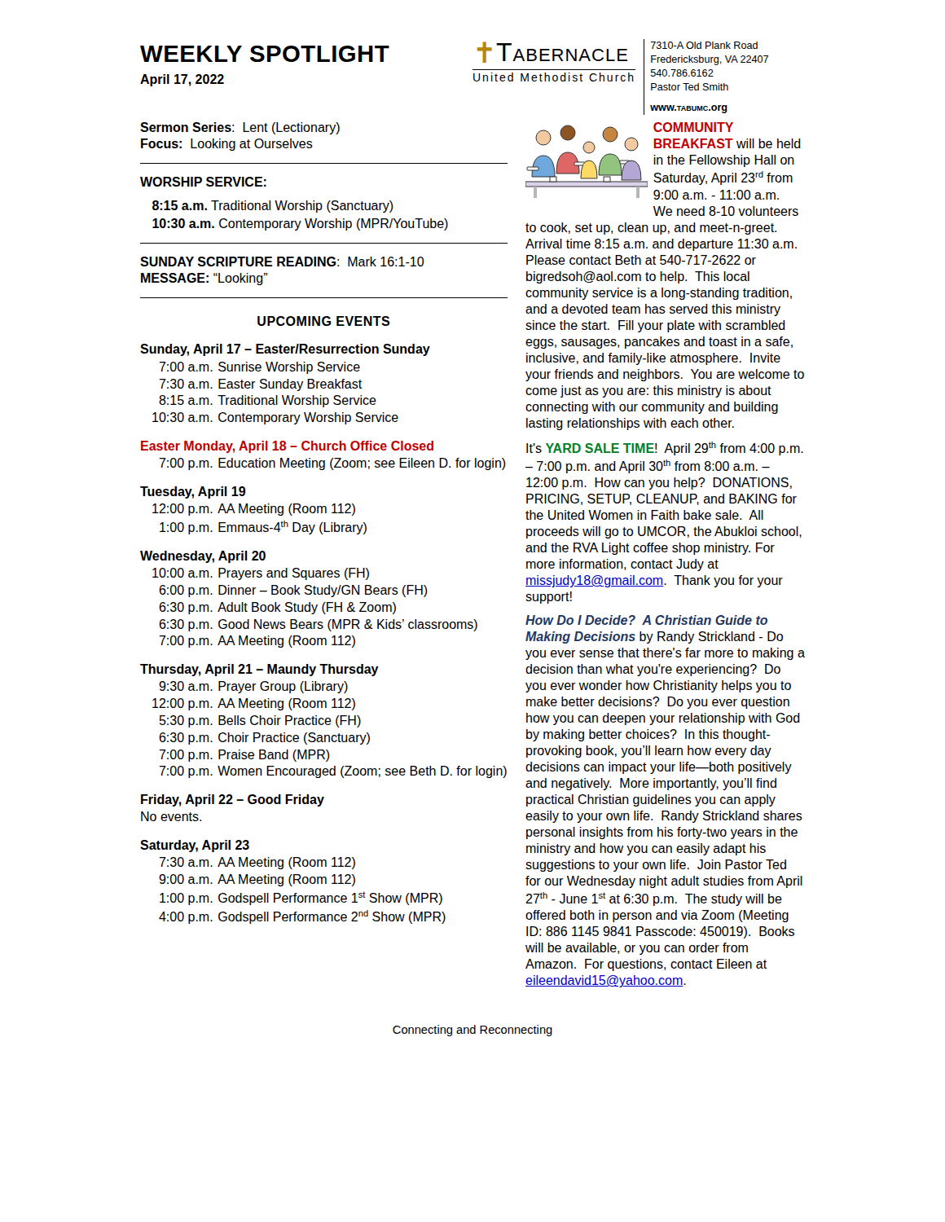WEEKLY SPOTLIGHT
April 17, 2022
✝Tabernacle United Methodist Church
7310-A Old Plank Road
Fredericksburg, VA 22407
540.786.6162
Pastor Ted Smith
www.tabumc.org
Sermon Series: Lent (Lectionary)
Focus: Looking at Ourselves
WORSHIP SERVICE:
8:15 a.m. Traditional Worship (Sanctuary)
10:30 a.m. Contemporary Worship (MPR/YouTube)
SUNDAY SCRIPTURE READING: Mark 16:1-10
MESSAGE: “Looking”
UPCOMING EVENTS
Sunday, April 17 – Easter/Resurrection Sunday
7:00 a.m. Sunrise Worship Service
7:30 a.m. Easter Sunday Breakfast
8:15 a.m. Traditional Worship Service
10:30 a.m. Contemporary Worship Service
Easter Monday, April 18 – Church Office Closed
7:00 p.m. Education Meeting (Zoom; see Eileen D. for login)
Tuesday, April 19
12:00 p.m. AA Meeting (Room 112)
1:00 p.m. Emmaus-4th Day (Library)
Wednesday, April 20
10:00 a.m. Prayers and Squares (FH)
6:00 p.m. Dinner – Book Study/GN Bears (FH)
6:30 p.m. Adult Book Study (FH & Zoom)
6:30 p.m. Good News Bears (MPR & Kids’ classrooms)
7:00 p.m. AA Meeting (Room 112)
Thursday, April 21 – Maundy Thursday
9:30 a.m. Prayer Group (Library)
12:00 p.m. AA Meeting (Room 112)
5:30 p.m. Bells Choir Practice (FH)
6:30 p.m. Choir Practice (Sanctuary)
7:00 p.m. Praise Band (MPR)
7:00 p.m. Women Encouraged (Zoom; see Beth D. for login)
Friday, April 22 – Good Friday
No events.
Saturday, April 23
7:30 a.m. AA Meeting (Room 112)
9:00 a.m. AA Meeting (Room 112)
1:00 p.m. Godspell Performance 1st Show (MPR)
4:00 p.m. Godspell Performance 2nd Show (MPR)
COMMUNITY BREAKFAST will be held in the Fellowship Hall on Saturday, April 23rd from 9:00 a.m. - 11:00 a.m. We need 8-10 volunteers to cook, set up, clean up, and meet-n-greet. Arrival time 8:15 a.m. and departure 11:30 a.m. Please contact Beth at 540-717-2622 or bigredsoh@aol.com to help. This local community service is a long-standing tradition, and a devoted team has served this ministry since the start. Fill your plate with scrambled eggs, sausages, pancakes and toast in a safe, inclusive, and family-like atmosphere. Invite your friends and neighbors. You are welcome to come just as you are: this ministry is about connecting with our community and building lasting relationships with each other.
It's YARD SALE TIME! April 29th from 4:00 p.m. – 7:00 p.m. and April 30th from 8:00 a.m. – 12:00 p.m. How can you help? DONATIONS, PRICING, SETUP, CLEANUP, and BAKING for the United Women in Faith bake sale. All proceeds will go to UMCOR, the Abukloi school, and the RVA Light coffee shop ministry. For more information, contact Judy at missjudy18@gmail.com. Thank you for your support!
How Do I Decide? A Christian Guide to Making Decisions by Randy Strickland - Do you ever sense that there's far more to making a decision than what you're experiencing? Do you ever wonder how Christianity helps you to make better decisions? Do you ever question how you can deepen your relationship with God by making better choices? In this thought-provoking book, you’ll learn how every day decisions can impact your life—both positively and negatively. More importantly, you’ll find practical Christian guidelines you can apply easily to your own life. Randy Strickland shares personal insights from his forty-two years in the ministry and how you can easily adapt his suggestions to your own life. Join Pastor Ted for our Wednesday night adult studies from April 27th - June 1st at 6:30 p.m. The study will be offered both in person and via Zoom (Meeting ID: 886 1145 9841 Passcode: 450019). Books will be available, or you can order from Amazon. For questions, contact Eileen at eileendavid15@yahoo.com.
Connecting and Reconnecting